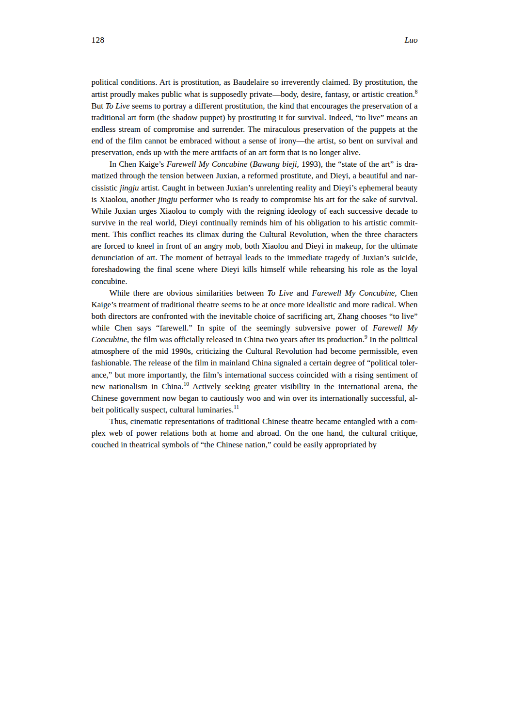128 Luo
political conditions. Art is prostitution, as Baudelaire so irreverently claimed. By prostitution, the artist proudly makes public what is supposedly private—body, desire, fantasy, or artistic creation.8 But To Live seems to portray a different prostitution, the kind that encourages the preservation of a traditional art form (the shadow puppet) by prostituting it for survival. Indeed, “to live” means an endless stream of compromise and surrender. The miraculous preservation of the puppets at the end of the film cannot be embraced without a sense of irony—the artist, so bent on survival and preservation, ends up with the mere artifacts of an art form that is no longer alive.
In Chen Kaige’s Farewell My Concubine (Bawang bieji, 1993), the “state of the art” is dramatized through the tension between Juxian, a reformed prostitute, and Dieyi, a beautiful and narcissistic jingju artist. Caught in between Juxian’s unrelenting reality and Dieyi’s ephemeral beauty is Xiaolou, another jingju performer who is ready to compromise his art for the sake of survival. While Juxian urges Xiaolou to comply with the reigning ideology of each successive decade to survive in the real world, Dieyi continually reminds him of his obligation to his artistic commitment. This conflict reaches its climax during the Cultural Revolution, when the three characters are forced to kneel in front of an angry mob, both Xiaolou and Dieyi in makeup, for the ultimate denunciation of art. The moment of betrayal leads to the immediate tragedy of Juxian’s suicide, foreshadowing the final scene where Dieyi kills himself while rehearsing his role as the loyal concubine.
While there are obvious similarities between To Live and Farewell My Concubine, Chen Kaige’s treatment of traditional theatre seems to be at once more idealistic and more radical. When both directors are confronted with the inevitable choice of sacrificing art, Zhang chooses “to live” while Chen says “farewell.” In spite of the seemingly subversive power of Farewell My Concubine, the film was officially released in China two years after its production.9 In the political atmosphere of the mid 1990s, criticizing the Cultural Revolution had become permissible, even fashionable. The release of the film in mainland China signaled a certain degree of “political tolerance,” but more importantly, the film’s international success coincided with a rising sentiment of new nationalism in China.10 Actively seeking greater visibility in the international arena, the Chinese government now began to cautiously woo and win over its internationally successful, albeit politically suspect, cultural luminaries.11
Thus, cinematic representations of traditional Chinese theatre became entangled with a complex web of power relations both at home and abroad. On the one hand, the cultural critique, couched in theatrical symbols of “the Chinese nation,” could be easily appropriated by